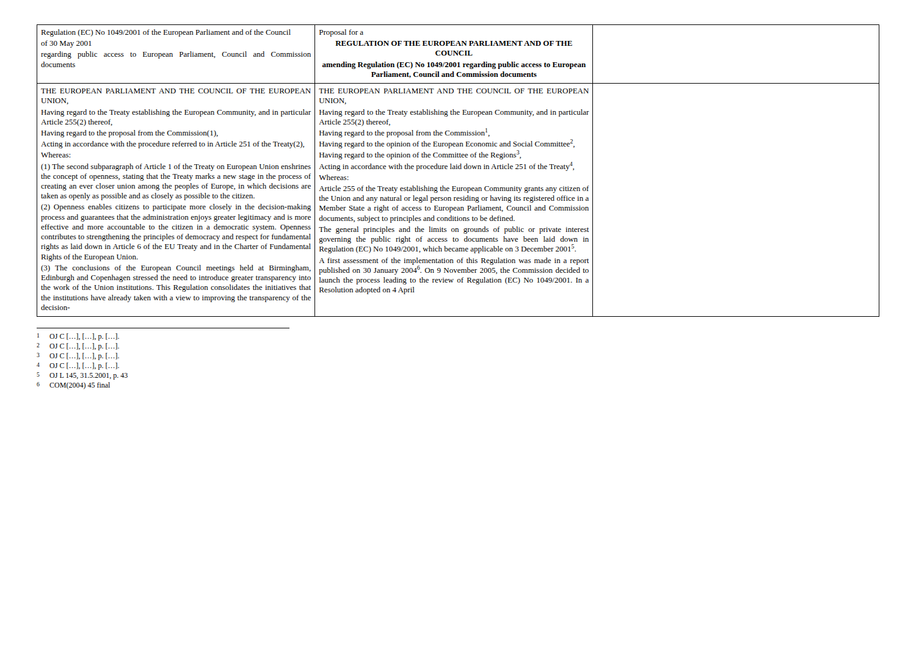| Regulation (EC) No 1049/2001 of the European Parliament and of the Council of 30 May 2001 regarding public access to European Parliament, Council and Commission documents | Proposal for a REGULATION OF THE EUROPEAN PARLIAMENT AND OF THE COUNCIL amending Regulation (EC) No 1049/2001 regarding public access to European Parliament, Council and Commission documents | |
| THE EUROPEAN PARLIAMENT AND THE COUNCIL OF THE EUROPEAN UNION, Having regard to the Treaty establishing the European Community, and in particular Article 255(2) thereof, Having regard to the proposal from the Commission(1), Acting in accordance with the procedure referred to in Article 251 of the Treaty(2), Whereas: (1) The second subparagraph of Article 1 of the Treaty on European Union enshrines the concept of openness, stating that the Treaty marks a new stage in the process of creating an ever closer union among the peoples of Europe, in which decisions are taken as openly as possible and as closely as possible to the citizen. (2) Openness enables citizens to participate more closely in the decision-making process and guarantees that the administration enjoys greater legitimacy and is more effective and more accountable to the citizen in a democratic system. Openness contributes to strengthening the principles of democracy and respect for fundamental rights as laid down in Article 6 of the EU Treaty and in the Charter of Fundamental Rights of the European Union. (3) The conclusions of the European Council meetings held at Birmingham, Edinburgh and Copenhagen stressed the need to introduce greater transparency into the work of the Union institutions. This Regulation consolidates the initiatives that the institutions have already taken with a view to improving the transparency of the decision- | THE EUROPEAN PARLIAMENT AND THE COUNCIL OF THE EUROPEAN UNION, Having regard to the Treaty establishing the European Community, and in particular Article 255(2) thereof, Having regard to the proposal from the Commission 1 , Having regard to the opinion of the European Economic and Social Committee 2 , Having regard to the opinion of the Committee of the Regions 3 , Acting in accordance with the procedure laid down in Article 251 of the Treaty 4 , Whereas: Article 255 of the Treaty establishing the European Community grants any citizen of the Union and any natural or legal person residing or having its registered office in a Member State a right of access to European Parliament, Council and Commission documents, subject to principles and conditions to be defined. The general principles and the limits on grounds of public or private interest governing the public right of access to documents have been laid down in Regulation (EC) No 1049/2001, which became applicable on 3 December 2001 5 . A first assessment of the implementation of this Regulation was made in a report published on 30 January 2004 6 . On 9 November 2005, the Commission decided to launch the process leading to the review of Regulation (EC) No 1049/2001. In a Resolution adopted on 4 April | |
| 1 | OJ C […], […], p. […]. |
| 2 | OJ C […], […], p. […]. |
| 3 | OJ C […], […], p. […]. |
| 4 | OJ C […], […], p. […]. |
| 5 | OJ L 145, 31.5.2001, p. 43 |
| 6 | COM(2004) 45 final |